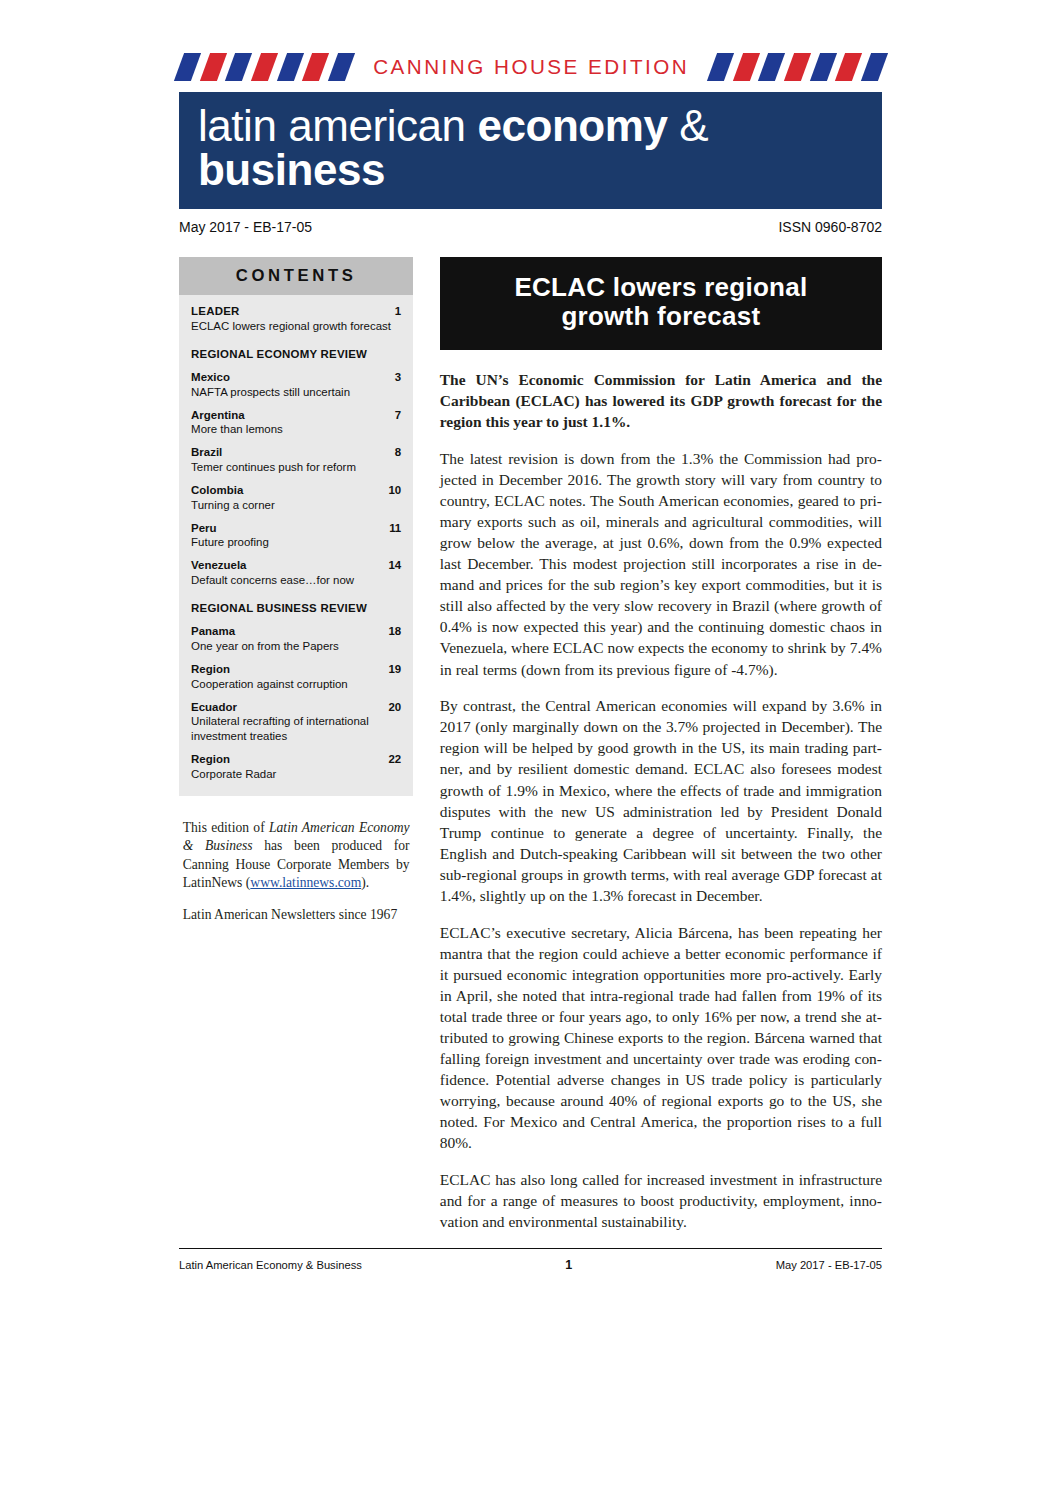CANNING HOUSE EDITION
latin american economy & business
May 2017 - EB-17-05
ISSN 0960-8702
CONTENTS
LEADER 1
ECLAC lowers regional growth forecast
REGIONAL ECONOMY REVIEW
Mexico 3
NAFTA prospects still uncertain
Argentina 7
More than lemons
Brazil 8
Temer continues push for reform
Colombia 10
Turning a corner
Peru 11
Future proofing
Venezuela 14
Default concerns ease…for now
REGIONAL BUSINESS REVIEW
Panama 18
One year on from the Papers
Region 19
Cooperation against corruption
Ecuador 20
Unilateral recrafting of international investment treaties
Region 22
Corporate Radar
This edition of Latin American Economy & Business has been produced for Canning House Corporate Members by LatinNews (www.latinnews.com).
Latin American Newsletters since 1967
ECLAC lowers regional
growth forecast
The UN’s Economic Commission for Latin America and the Caribbean (ECLAC) has lowered its GDP growth forecast for the region this year to just 1.1%.
The latest revision is down from the 1.3% the Commission had projected in December 2016. The growth story will vary from country to country, ECLAC notes. The South American economies, geared to primary exports such as oil, minerals and agricultural commodities, will grow below the average, at just 0.6%, down from the 0.9% expected last December. This modest projection still incorporates a rise in demand and prices for the sub region’s key export commodities, but it is still also affected by the very slow recovery in Brazil (where growth of 0.4% is now expected this year) and the continuing domestic chaos in Venezuela, where ECLAC now expects the economy to shrink by 7.4% in real terms (down from its previous figure of -4.7%).
By contrast, the Central American economies will expand by 3.6% in 2017 (only marginally down on the 3.7% projected in December). The region will be helped by good growth in the US, its main trading partner, and by resilient domestic demand. ECLAC also foresees modest growth of 1.9% in Mexico, where the effects of trade and immigration disputes with the new US administration led by President Donald Trump continue to generate a degree of uncertainty. Finally, the English and Dutch-speaking Caribbean will sit between the two other sub-regional groups in growth terms, with real average GDP forecast at 1.4%, slightly up on the 1.3% forecast in December.
ECLAC’s executive secretary, Alicia Bárcena, has been repeating her mantra that the region could achieve a better economic performance if it pursued economic integration opportunities more pro-actively. Early in April, she noted that intra-regional trade had fallen from 19% of its total trade three or four years ago, to only 16% per now, a trend she attributed to growing Chinese exports to the region. Bárcena warned that falling foreign investment and uncertainty over trade was eroding confidence. Potential adverse changes in US trade policy is particularly worrying, because around 40% of regional exports go to the US, she noted. For Mexico and Central America, the proportion rises to a full 80%.
ECLAC has also long called for increased investment in infrastructure and for a range of measures to boost productivity, employment, innovation and environmental sustainability.
Latin American Economy & Business
1
May 2017 - EB-17-05